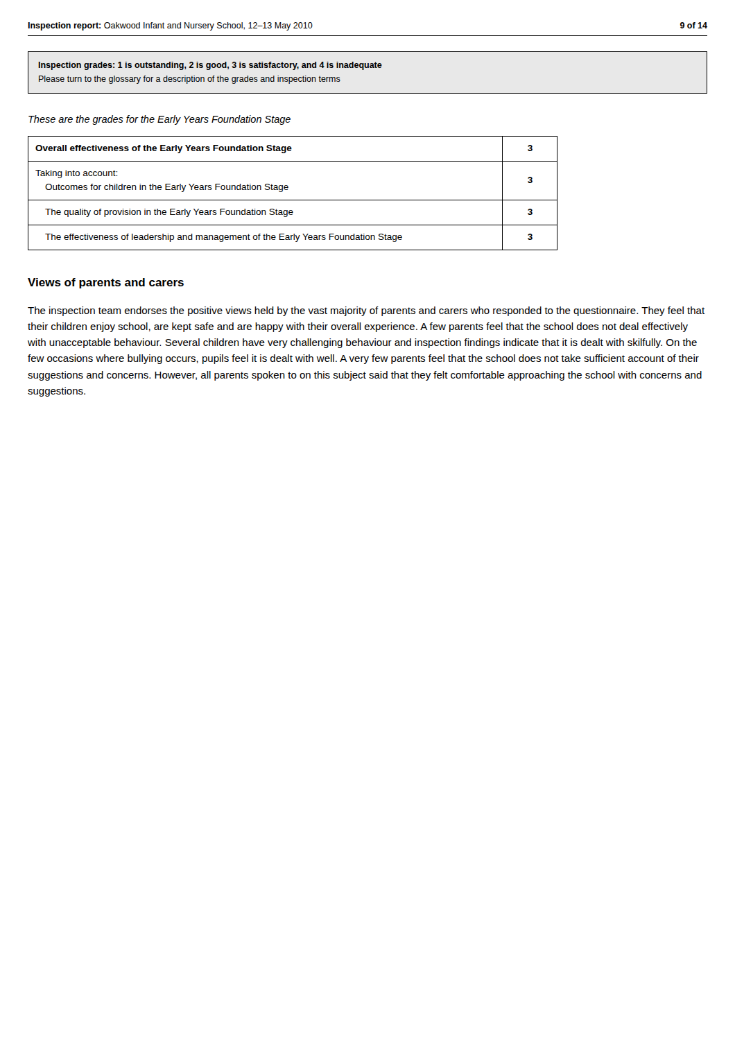Inspection report: Oakwood Infant and Nursery School, 12–13 May 2010
9 of 14
Inspection grades: 1 is outstanding, 2 is good, 3 is satisfactory, and 4 is inadequate
Please turn to the glossary for a description of the grades and inspection terms
These are the grades for the Early Years Foundation Stage
| Overall effectiveness of the Early Years Foundation Stage | 3 |
| Taking into account: Outcomes for children in the Early Years Foundation Stage | 3 |
| The quality of provision in the Early Years Foundation Stage | 3 |
| The effectiveness of leadership and management of the Early Years Foundation Stage | 3 |
Views of parents and carers
The inspection team endorses the positive views held by the vast majority of parents and carers who responded to the questionnaire. They feel that their children enjoy school, are kept safe and are happy with their overall experience. A few parents feel that the school does not deal effectively with unacceptable behaviour. Several children have very challenging behaviour and inspection findings indicate that it is dealt with skilfully. On the few occasions where bullying occurs, pupils feel it is dealt with well. A very few parents feel that the school does not take sufficient account of their suggestions and concerns. However, all parents spoken to on this subject said that they felt comfortable approaching the school with concerns and suggestions.